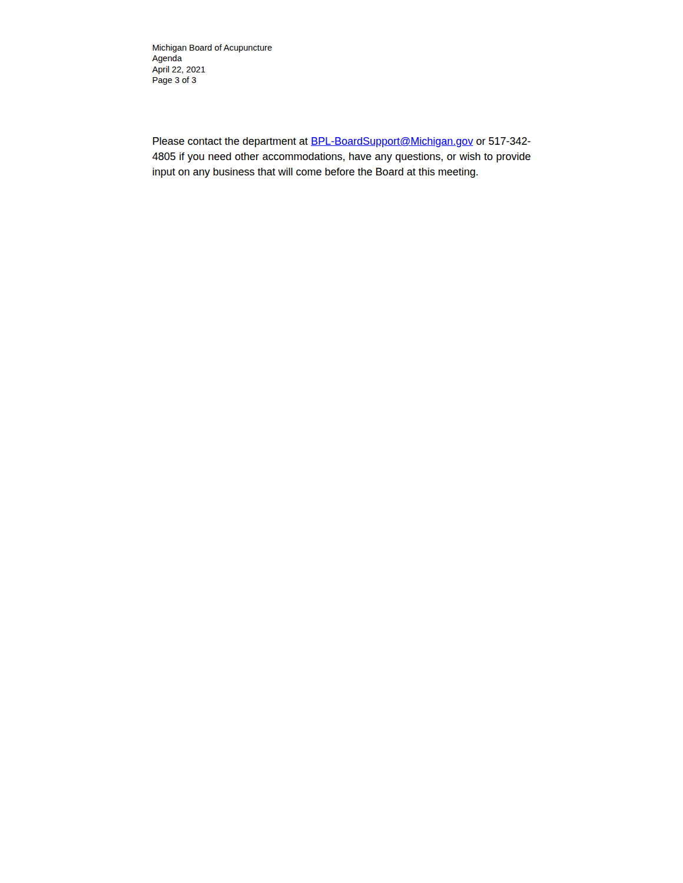Michigan Board of Acupuncture
Agenda
April 22, 2021
Page 3 of 3
Please contact the department at BPL-BoardSupport@Michigan.gov or 517-342-4805 if you need other accommodations, have any questions, or wish to provide input on any business that will come before the Board at this meeting.